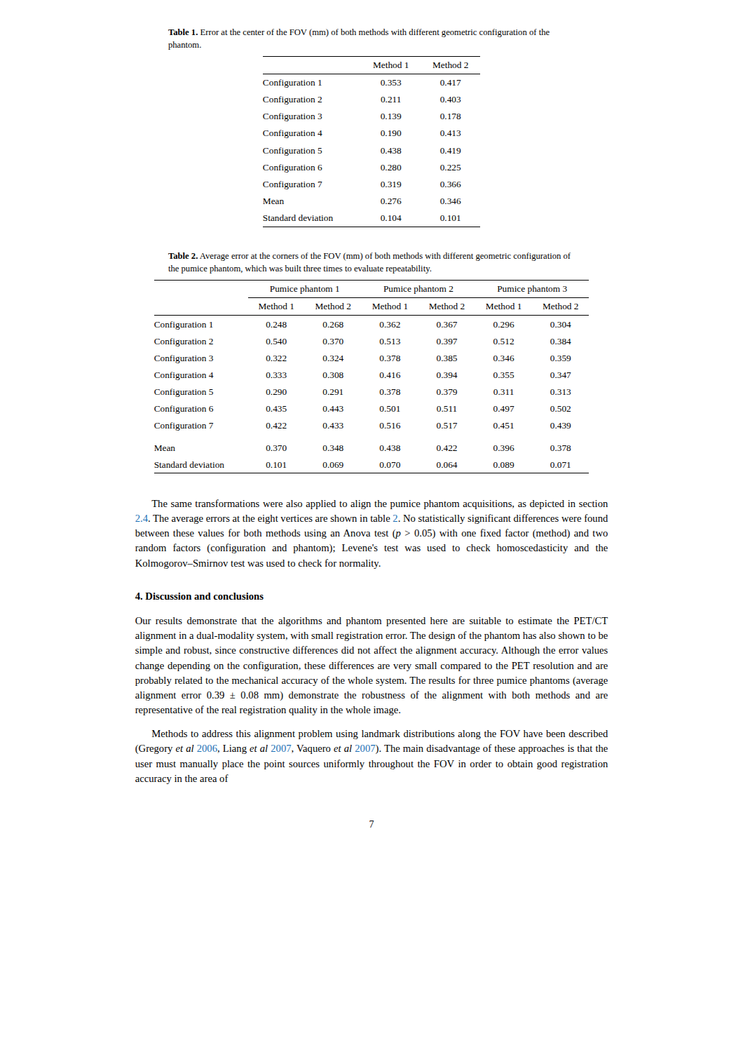Table 1. Error at the center of the FOV (mm) of both methods with different geometric configuration of the phantom.
| | Method 1 | Method 2 |
| --- | --- | --- |
| Configuration 1 | 0.353 | 0.417 |
| Configuration 2 | 0.211 | 0.403 |
| Configuration 3 | 0.139 | 0.178 |
| Configuration 4 | 0.190 | 0.413 |
| Configuration 5 | 0.438 | 0.419 |
| Configuration 6 | 0.280 | 0.225 |
| Configuration 7 | 0.319 | 0.366 |
| Mean | 0.276 | 0.346 |
| Standard deviation | 0.104 | 0.101 |
Table 2. Average error at the corners of the FOV (mm) of both methods with different geometric configuration of the pumice phantom, which was built three times to evaluate repeatability.
| | Pumice phantom 1 | Pumice phantom 2 | Pumice phantom 3 |
| --- | --- | --- | --- |
| | Method 1 | Method 2 | Method 1 | Method 2 | Method 1 | Method 2 |
| Configuration 1 | 0.248 | 0.268 | 0.362 | 0.367 | 0.296 | 0.304 |
| Configuration 2 | 0.540 | 0.370 | 0.513 | 0.397 | 0.512 | 0.384 |
| Configuration 3 | 0.322 | 0.324 | 0.378 | 0.385 | 0.346 | 0.359 |
| Configuration 4 | 0.333 | 0.308 | 0.416 | 0.394 | 0.355 | 0.347 |
| Configuration 5 | 0.290 | 0.291 | 0.378 | 0.379 | 0.311 | 0.313 |
| Configuration 6 | 0.435 | 0.443 | 0.501 | 0.511 | 0.497 | 0.502 |
| Configuration 7 | 0.422 | 0.433 | 0.516 | 0.517 | 0.451 | 0.439 |
| Mean | 0.370 | 0.348 | 0.438 | 0.422 | 0.396 | 0.378 |
| Standard deviation | 0.101 | 0.069 | 0.070 | 0.064 | 0.089 | 0.071 |
The same transformations were also applied to align the pumice phantom acquisitions, as depicted in section 2.4. The average errors at the eight vertices are shown in table 2. No statistically significant differences were found between these values for both methods using an Anova test (p > 0.05) with one fixed factor (method) and two random factors (configuration and phantom); Levene's test was used to check homoscedasticity and the Kolmogorov–Smirnov test was used to check for normality.
4. Discussion and conclusions
Our results demonstrate that the algorithms and phantom presented here are suitable to estimate the PET/CT alignment in a dual-modality system, with small registration error. The design of the phantom has also shown to be simple and robust, since constructive differences did not affect the alignment accuracy. Although the error values change depending on the configuration, these differences are very small compared to the PET resolution and are probably related to the mechanical accuracy of the whole system. The results for three pumice phantoms (average alignment error 0.39 ± 0.08 mm) demonstrate the robustness of the alignment with both methods and are representative of the real registration quality in the whole image.
Methods to address this alignment problem using landmark distributions along the FOV have been described (Gregory et al 2006, Liang et al 2007, Vaquero et al 2007). The main disadvantage of these approaches is that the user must manually place the point sources uniformly throughout the FOV in order to obtain good registration accuracy in the area of
7